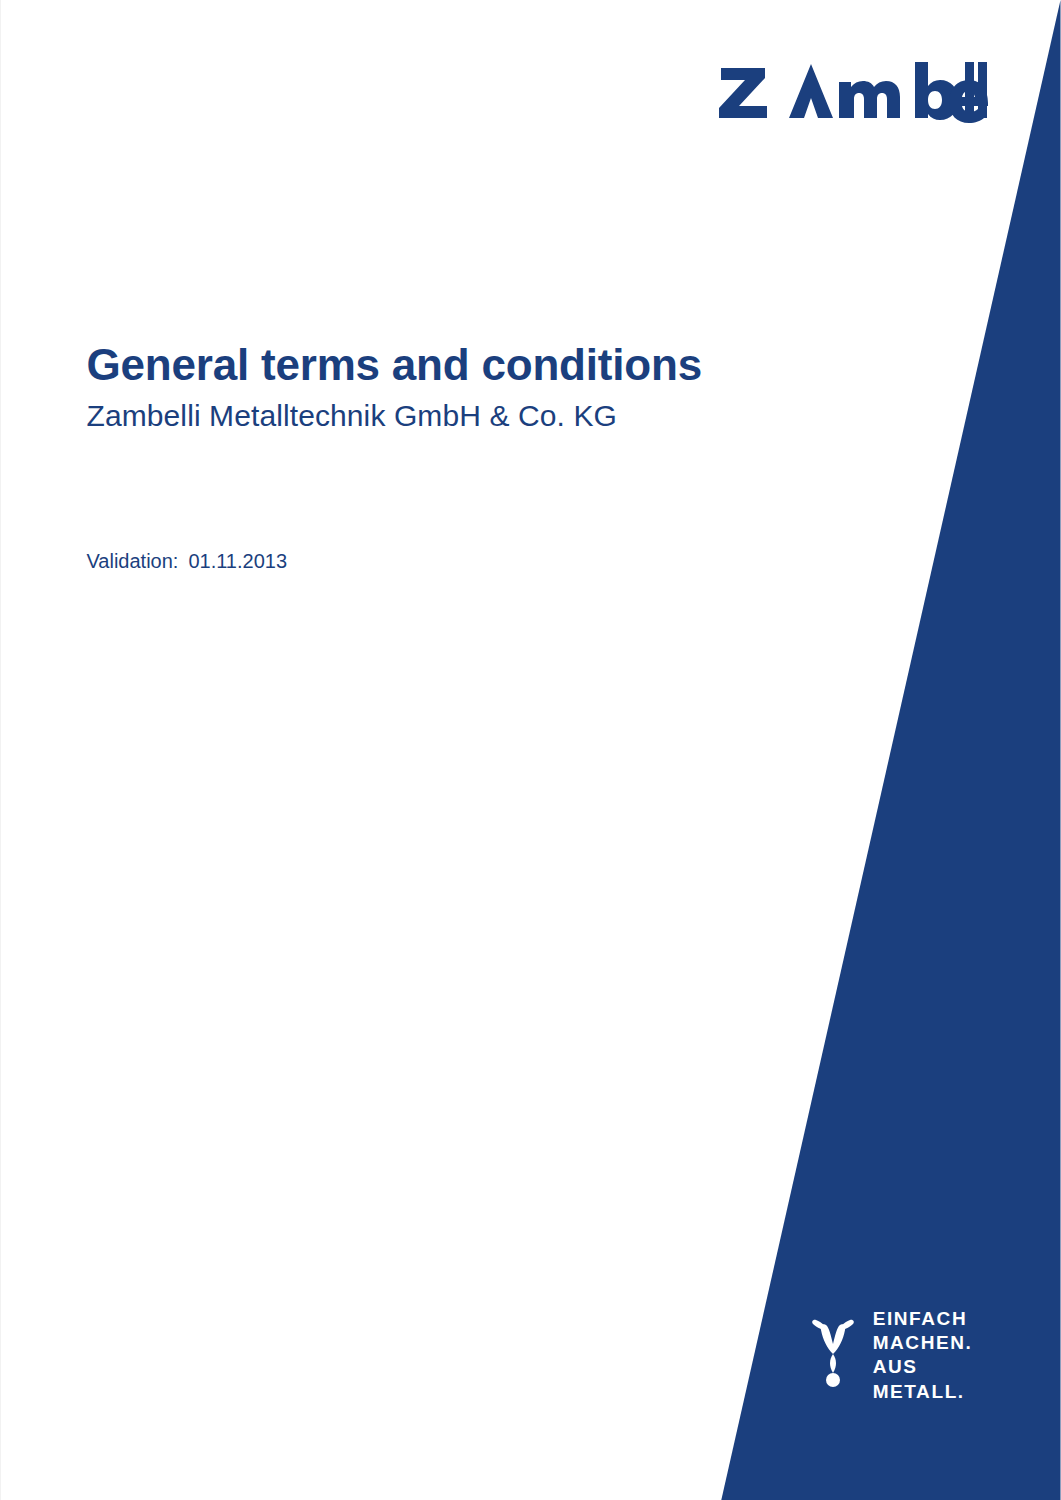General terms and conditions
Zambelli Metalltechnik GmbH & Co. KG
Validation: 01.11.2013
EINFACH
MACHEN.
AUS
METALL.